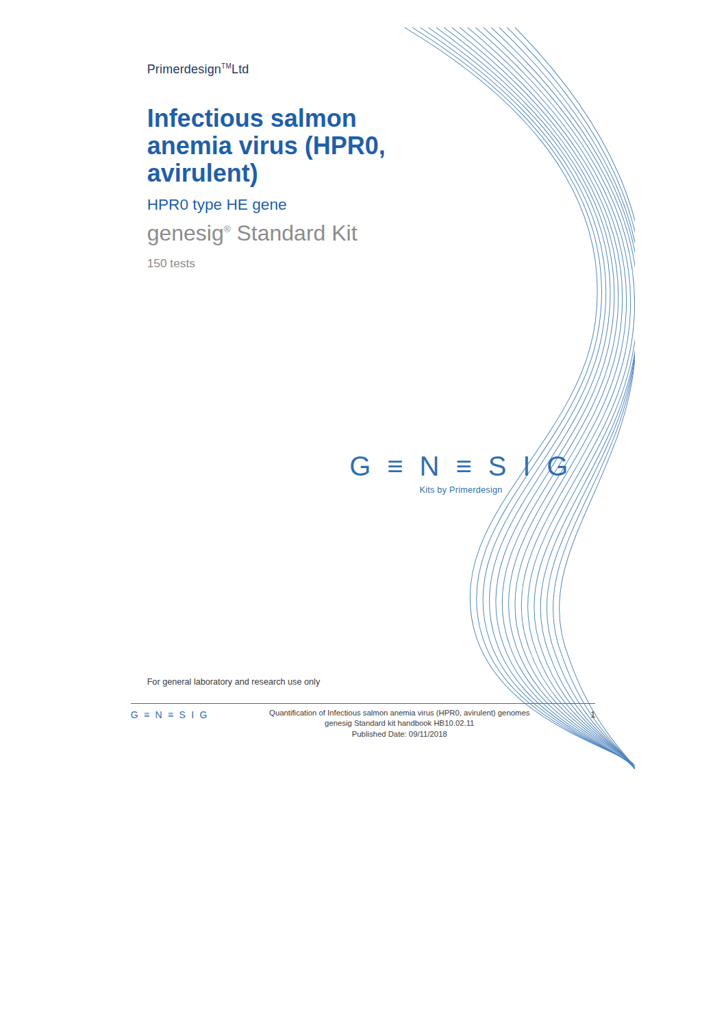PrimerdesignTMLtd
Infectious salmon anemia virus (HPR0, avirulent)
HPR0 type HE gene
genesig® Standard Kit
150 tests
G ≡ N ≡ S I G
Kits by Primerdesign
For general laboratory and research use only
G ≡ N ≡ S I G
Quantification of Infectious salmon anemia virus (HPR0, avirulent) genomes
genesig Standard kit handbook HB10.02.11
Published Date: 09/11/2018
1